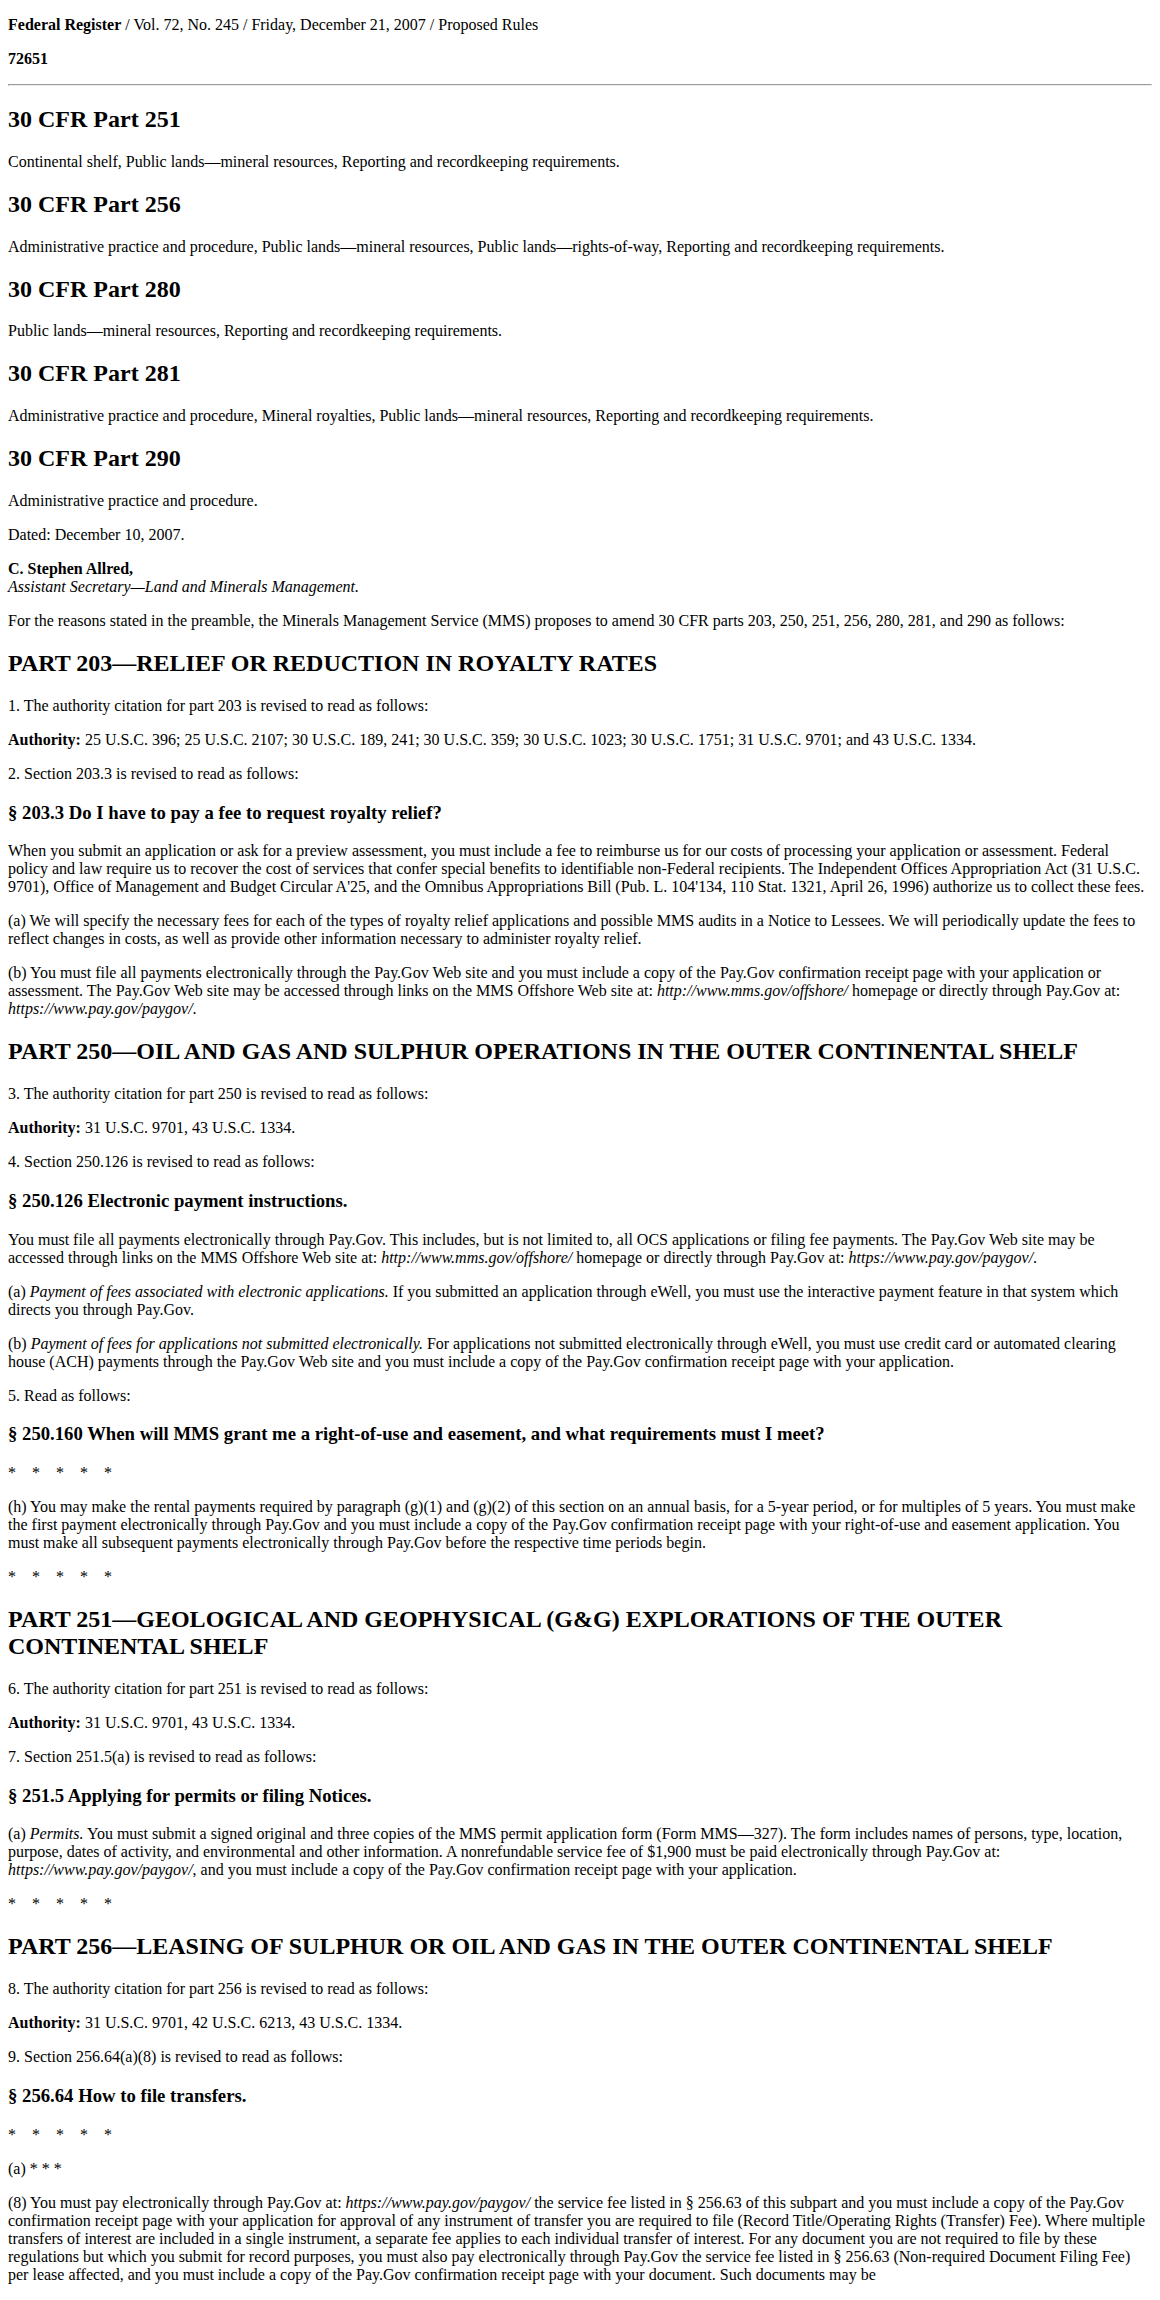Federal Register / Vol. 72, No. 245 / Friday, December 21, 2007 / Proposed Rules
72651
30 CFR Part 251
Continental shelf, Public lands—mineral resources, Reporting and recordkeeping requirements.
30 CFR Part 256
Administrative practice and procedure, Public lands—mineral resources, Public lands—rights-of-way, Reporting and recordkeeping requirements.
30 CFR Part 280
Public lands—mineral resources, Reporting and recordkeeping requirements.
30 CFR Part 281
Administrative practice and procedure, Mineral royalties, Public lands—mineral resources, Reporting and recordkeeping requirements.
30 CFR Part 290
Administrative practice and procedure.
Dated: December 10, 2007.
C. Stephen Allred,
Assistant Secretary—Land and Minerals Management.
For the reasons stated in the preamble, the Minerals Management Service (MMS) proposes to amend 30 CFR parts 203, 250, 251, 256, 280, 281, and 290 as follows:
PART 203—RELIEF OR REDUCTION IN ROYALTY RATES
1. The authority citation for part 203 is revised to read as follows:
Authority: 25 U.S.C. 396; 25 U.S.C. 2107; 30 U.S.C. 189, 241; 30 U.S.C. 359; 30 U.S.C. 1023; 30 U.S.C. 1751; 31 U.S.C. 9701; and 43 U.S.C. 1334.
2. Section 203.3 is revised to read as follows:
§ 203.3 Do I have to pay a fee to request royalty relief?
When you submit an application or ask for a preview assessment, you must include a fee to reimburse us for our costs of processing your application or assessment. Federal policy and law require us to recover the cost of services that confer special benefits to identifiable non-Federal recipients. The Independent Offices Appropriation Act (31 U.S.C. 9701), Office of Management and Budget Circular A'25, and the Omnibus Appropriations Bill (Pub. L. 104'134, 110 Stat. 1321, April 26, 1996) authorize us to collect these fees.
(a) We will specify the necessary fees for each of the types of royalty relief applications and possible MMS audits in a Notice to Lessees. We will periodically update the fees to reflect changes in costs, as well as provide other information necessary to administer royalty relief.
(b) You must file all payments electronically through the Pay.Gov Web site and you must include a copy of the Pay.Gov confirmation receipt page with your application or assessment. The Pay.Gov Web site may be accessed through links on the MMS Offshore Web site at: http://www.mms.gov/offshore/ homepage or directly through Pay.Gov at: https://www.pay.gov/paygov/.
PART 250—OIL AND GAS AND SULPHUR OPERATIONS IN THE OUTER CONTINENTAL SHELF
3. The authority citation for part 250 is revised to read as follows:
Authority: 31 U.S.C. 9701, 43 U.S.C. 1334.
4. Section 250.126 is revised to read as follows:
§ 250.126 Electronic payment instructions.
You must file all payments electronically through Pay.Gov. This includes, but is not limited to, all OCS applications or filing fee payments. The Pay.Gov Web site may be accessed through links on the MMS Offshore Web site at: http://www.mms.gov/offshore/ homepage or directly through Pay.Gov at: https://www.pay.gov/paygov/.
(a) Payment of fees associated with electronic applications. If you submitted an application through eWell, you must use the interactive payment feature in that system which directs you through Pay.Gov.
(b) Payment of fees for applications not submitted electronically. For applications not submitted electronically through eWell, you must use credit card or automated clearing house (ACH) payments through the Pay.Gov Web site and you must include a copy of the Pay.Gov confirmation receipt page with your application.
5. Read as follows:
§ 250.160 When will MMS grant me a right-of-use and easement, and what requirements must I meet?
* * * * *
(h) You may make the rental payments required by paragraph (g)(1) and (g)(2) of this section on an annual basis, for a 5-year period, or for multiples of 5 years. You must make the first payment electronically through Pay.Gov and you must include a copy of the Pay.Gov confirmation receipt page with your right-of-use and easement application. You must make all subsequent payments electronically through Pay.Gov before the respective time periods begin.
* * * * *
PART 251—GEOLOGICAL AND GEOPHYSICAL (G&G) EXPLORATIONS OF THE OUTER CONTINENTAL SHELF
6. The authority citation for part 251 is revised to read as follows:
Authority: 31 U.S.C. 9701, 43 U.S.C. 1334.
7. Section 251.5(a) is revised to read as follows:
§ 251.5 Applying for permits or filing Notices.
(a) Permits. You must submit a signed original and three copies of the MMS permit application form (Form MMS—327). The form includes names of persons, type, location, purpose, dates of activity, and environmental and other information. A nonrefundable service fee of $1,900 must be paid electronically through Pay.Gov at: https://www.pay.gov/paygov/, and you must include a copy of the Pay.Gov confirmation receipt page with your application.
* * * * *
PART 256—LEASING OF SULPHUR OR OIL AND GAS IN THE OUTER CONTINENTAL SHELF
8. The authority citation for part 256 is revised to read as follows:
Authority: 31 U.S.C. 9701, 42 U.S.C. 6213, 43 U.S.C. 1334.
9. Section 256.64(a)(8) is revised to read as follows:
§ 256.64 How to file transfers.
* * * * *
(a) * * *
(8) You must pay electronically through Pay.Gov at: https://www.pay.gov/paygov/ the service fee listed in § 256.63 of this subpart and you must include a copy of the Pay.Gov confirmation receipt page with your application for approval of any instrument of transfer you are required to file (Record Title/Operating Rights (Transfer) Fee). Where multiple transfers of interest are included in a single instrument, a separate fee applies to each individual transfer of interest. For any document you are not required to file by these regulations but which you submit for record purposes, you must also pay electronically through Pay.Gov the service fee listed in § 256.63 (Non-required Document Filing Fee) per lease affected, and you must include a copy of the Pay.Gov confirmation receipt page with your document. Such documents may be